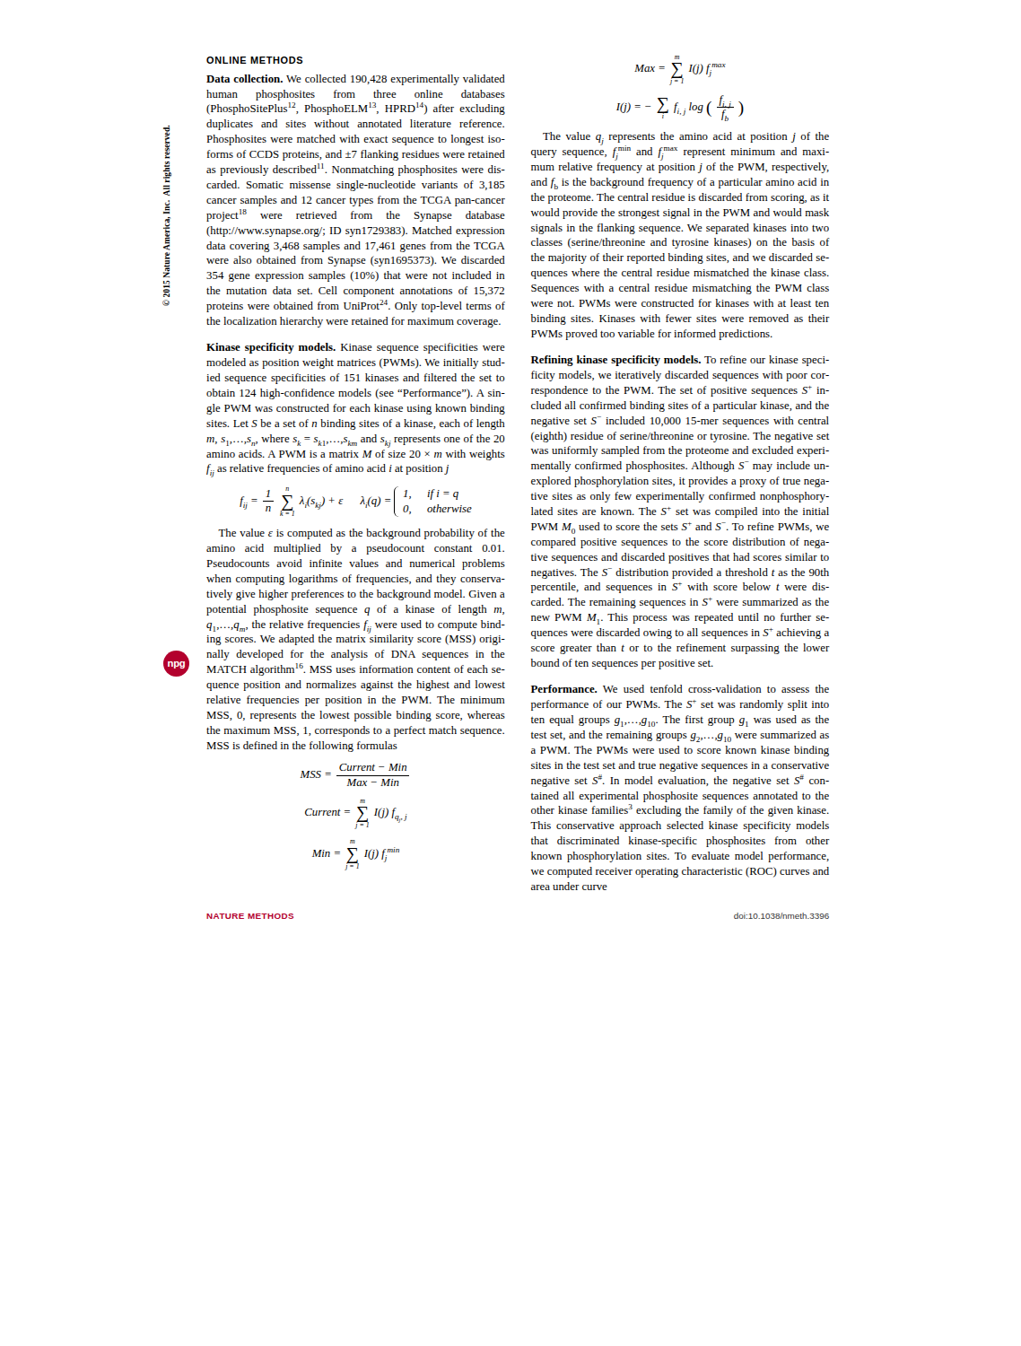© 2015 Nature America, Inc. All rights reserved.
npg
Online Methods
Data collection. We collected 190,428 experimentally validated human phosphosites from three online databases (PhosphoSitePlus12, PhosphoELM13, HPRD14) after excluding duplicates and sites without annotated literature reference. Phosphosites were matched with exact sequence to longest isoforms of CCDS proteins, and ±7 flanking residues were retained as previously described11. Nonmatching phosphosites were discarded. Somatic missense single-nucleotide variants of 3,185 cancer samples and 12 cancer types from the TCGA pan-cancer project18 were retrieved from the Synapse database (http://www.synapse.org/; ID syn1729383). Matched expression data covering 3,468 samples and 17,461 genes from the TCGA were also obtained from Synapse (syn1695373). We discarded 354 gene expression samples (10%) that were not included in the mutation data set. Cell component annotations of 15,372 proteins were obtained from UniProt24. Only top-level terms of the localization hierarchy were retained for maximum coverage.
Kinase specificity models. Kinase sequence specificities were modeled as position weight matrices (PWMs). We initially studied sequence specificities of 151 kinases and filtered the set to obtain 124 high-confidence models (see “Performance”). A single PWM was constructed for each kinase using known binding sites. Let S be a set of n binding sites of a kinase, each of length m, s1,…,sn, where sk = sk1,…,skm and skj represents one of the 20 amino acids. A PWM is a matrix M of size 20 × m with weights fij as relative frequencies of amino acid i at position j
fij = 1 n n∑k = 1 λi(skj) + ε λi(q) = 1,if i = q 0,otherwise
The value ε is computed as the background probability of the amino acid multiplied by a pseudocount constant 0.01. Pseudocounts avoid infinite values and numerical problems when computing logarithms of frequencies, and they conservatively give higher preferences to the background model. Given a potential phosphosite sequence q of a kinase of length m, q1,…,qm, the relative frequencies fij were used to compute binding scores. We adapted the matrix similarity score (MSS) originally developed for the analysis of DNA sequences in the MATCH algorithm16. MSS uses information content of each sequence position and normalizes against the highest and lowest relative frequencies per position in the PWM. The minimum MSS, 0, represents the lowest possible binding score, whereas the maximum MSS, 1, corresponds to a perfect match sequence. MSS is defined in the following formulas
MSS = Current − Min Max − Min
Current = m∑j = 1 I(j) fqj, j
Min = m∑j = 1 I(j) fjmin
Max = m∑j = 1 I(j) fjmax
I(j) = − ∑i fi, j log ( fi, j fb )
The value qj represents the amino acid at position j of the query sequence, fjmin and fjmax represent minimum and maximum relative frequency at position j of the PWM, respectively, and fb is the background frequency of a particular amino acid in the proteome. The central residue is discarded from scoring, as it would provide the strongest signal in the PWM and would mask signals in the flanking sequence. We separated kinases into two classes (serine/threonine and tyrosine kinases) on the basis of the majority of their reported binding sites, and we discarded sequences where the central residue mismatched the kinase class. Sequences with a central residue mismatching the PWM class were not. PWMs were constructed for kinases with at least ten binding sites. Kinases with fewer sites were removed as their PWMs proved too variable for informed predictions.
Refining kinase specificity models. To refine our kinase specificity models, we iteratively discarded sequences with poor correspondence to the PWM. The set of positive sequences S+ included all confirmed binding sites of a particular kinase, and the negative set S− included 10,000 15-mer sequences with central (eighth) residue of serine/threonine or tyrosine. The negative set was uniformly sampled from the proteome and excluded experimentally confirmed phosphosites. Although S− may include unexplored phosphorylation sites, it provides a proxy of true negative sites as only few experimentally confirmed nonphosphorylated sites are known. The S+ set was compiled into the initial PWM M0 used to score the sets S+ and S−. To refine PWMs, we compared positive sequences to the score distribution of negative sequences and discarded positives that had scores similar to negatives. The S− distribution provided a threshold t as the 90th percentile, and sequences in S+ with score below t were discarded. The remaining sequences in S+ were summarized as the new PWM M1. This process was repeated until no further sequences were discarded owing to all sequences in S+ achieving a score greater than t or to the refinement surpassing the lower bound of ten sequences per positive set.
Performance. We used tenfold cross-validation to assess the performance of our PWMs. The S+ set was randomly split into ten equal groups g1,…,g10. The first group g1 was used as the test set, and the remaining groups g2,…,g10 were summarized as a PWM. The PWMs were used to score known kinase binding sites in the test set and true negative sequences in a conservative negative set S#. In model evaluation, the negative set S# contained all experimental phosphosite sequences annotated to the other kinase families3 excluding the family of the given kinase. This conservative approach selected kinase specificity models that discriminated kinase-specific phosphosites from other known phosphorylation sites. To evaluate model performance, we computed receiver operating characteristic (ROC) curves and area under curve
NATURE METHODS
doi:10.1038/nmeth.3396